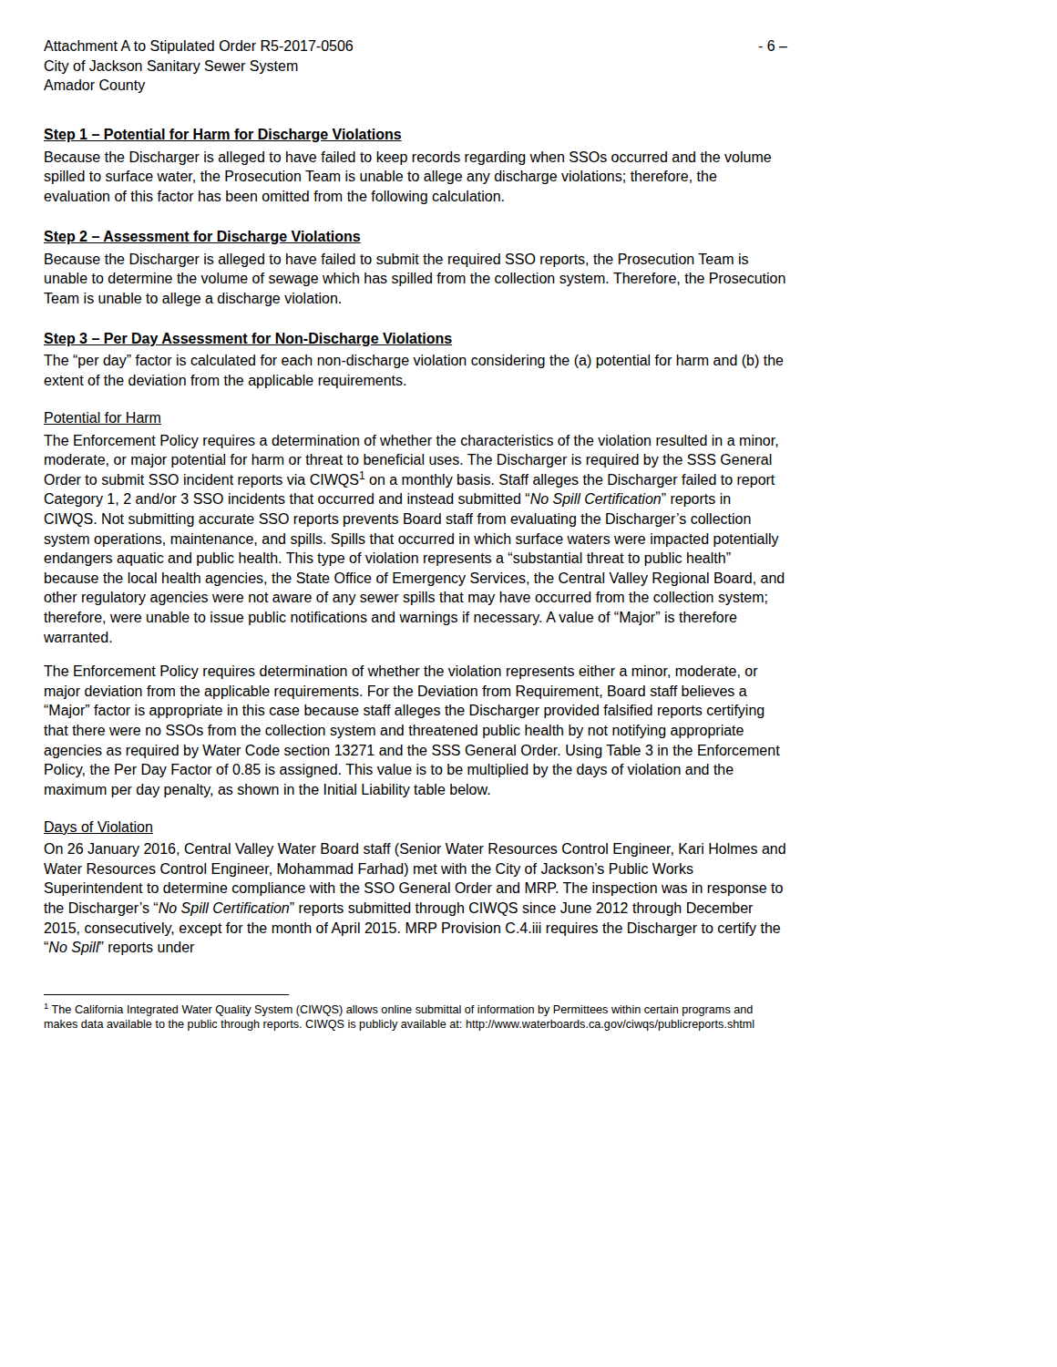Attachment A to Stipulated Order R5-2017-0506
City of Jackson Sanitary Sewer System
Amador County
- 6 –
Step 1 – Potential for Harm for Discharge Violations
Because the Discharger is alleged to have failed to keep records regarding when SSOs occurred and the volume spilled to surface water, the Prosecution Team is unable to allege any discharge violations; therefore, the evaluation of this factor has been omitted from the following calculation.
Step 2 – Assessment for Discharge Violations
Because the Discharger is alleged to have failed to submit the required SSO reports, the Prosecution Team is unable to determine the volume of sewage which has spilled from the collection system. Therefore, the Prosecution Team is unable to allege a discharge violation.
Step 3 – Per Day Assessment for Non-Discharge Violations
The “per day” factor is calculated for each non-discharge violation considering the (a) potential for harm and (b) the extent of the deviation from the applicable requirements.
Potential for Harm
The Enforcement Policy requires a determination of whether the characteristics of the violation resulted in a minor, moderate, or major potential for harm or threat to beneficial uses. The Discharger is required by the SSS General Order to submit SSO incident reports via CIWQS1 on a monthly basis. Staff alleges the Discharger failed to report Category 1, 2 and/or 3 SSO incidents that occurred and instead submitted “No Spill Certification” reports in CIWQS. Not submitting accurate SSO reports prevents Board staff from evaluating the Discharger’s collection system operations, maintenance, and spills. Spills that occurred in which surface waters were impacted potentially endangers aquatic and public health. This type of violation represents a “substantial threat to public health” because the local health agencies, the State Office of Emergency Services, the Central Valley Regional Board, and other regulatory agencies were not aware of any sewer spills that may have occurred from the collection system; therefore, were unable to issue public notifications and warnings if necessary. A value of “Major” is therefore warranted.
The Enforcement Policy requires determination of whether the violation represents either a minor, moderate, or major deviation from the applicable requirements. For the Deviation from Requirement, Board staff believes a “Major” factor is appropriate in this case because staff alleges the Discharger provided falsified reports certifying that there were no SSOs from the collection system and threatened public health by not notifying appropriate agencies as required by Water Code section 13271 and the SSS General Order. Using Table 3 in the Enforcement Policy, the Per Day Factor of 0.85 is assigned. This value is to be multiplied by the days of violation and the maximum per day penalty, as shown in the Initial Liability table below.
Days of Violation
On 26 January 2016, Central Valley Water Board staff (Senior Water Resources Control Engineer, Kari Holmes and Water Resources Control Engineer, Mohammad Farhad) met with the City of Jackson’s Public Works Superintendent to determine compliance with the SSO General Order and MRP. The inspection was in response to the Discharger’s “No Spill Certification” reports submitted through CIWQS since June 2012 through December 2015, consecutively, except for the month of April 2015. MRP Provision C.4.iii requires the Discharger to certify the “No Spill” reports under
1 The California Integrated Water Quality System (CIWQS) allows online submittal of information by Permittees within certain programs and makes data available to the public through reports. CIWQS is publicly available at: http://www.waterboards.ca.gov/ciwqs/publicreports.shtml